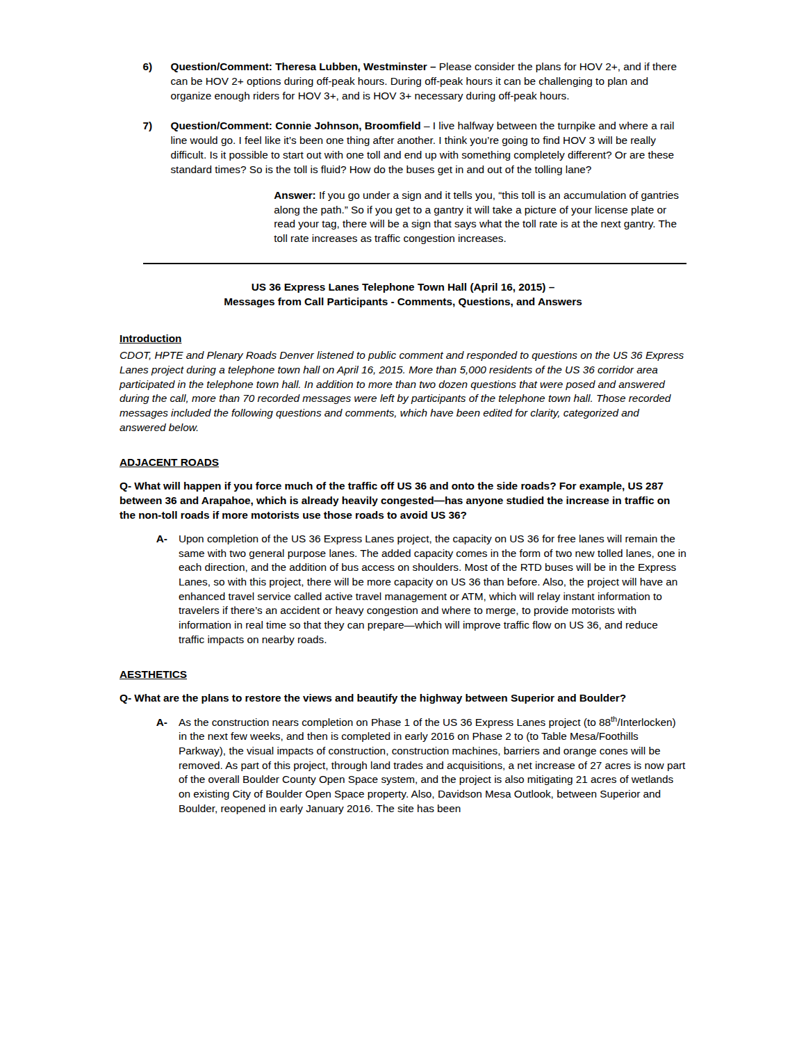6) Question/Comment: Theresa Lubben, Westminster – Please consider the plans for HOV 2+, and if there can be HOV 2+ options during off-peak hours. During off-peak hours it can be challenging to plan and organize enough riders for HOV 3+, and is HOV 3+ necessary during off-peak hours.
7) Question/Comment: Connie Johnson, Broomfield – I live halfway between the turnpike and where a rail line would go. I feel like it’s been one thing after another. I think you’re going to find HOV 3 will be really difficult. Is it possible to start out with one toll and end up with something completely different? Or are these standard times? So is the toll is fluid? How do the buses get in and out of the tolling lane?
Answer: If you go under a sign and it tells you, “this toll is an accumulation of gantries along the path.” So if you get to a gantry it will take a picture of your license plate or read your tag, there will be a sign that says what the toll rate is at the next gantry. The toll rate increases as traffic congestion increases.
US 36 Express Lanes Telephone Town Hall (April 16, 2015) – Messages from Call Participants - Comments, Questions, and Answers
Introduction
CDOT, HPTE and Plenary Roads Denver listened to public comment and responded to questions on the US 36 Express Lanes project during a telephone town hall on April 16, 2015. More than 5,000 residents of the US 36 corridor area participated in the telephone town hall. In addition to more than two dozen questions that were posed and answered during the call, more than 70 recorded messages were left by participants of the telephone town hall. Those recorded messages included the following questions and comments, which have been edited for clarity, categorized and answered below.
ADJACENT ROADS
Q- What will happen if you force much of the traffic off US 36 and onto the side roads? For example, US 287 between 36 and Arapahoe, which is already heavily congested—has anyone studied the increase in traffic on the non-toll roads if more motorists use those roads to avoid US 36?
A-
Upon completion of the US 36 Express Lanes project, the capacity on US 36 for free lanes will remain the same with two general purpose lanes. The added capacity comes in the form of two new tolled lanes, one in each direction, and the addition of bus access on shoulders. Most of the RTD buses will be in the Express Lanes, so with this project, there will be more capacity on US 36 than before. Also, the project will have an enhanced travel service called active travel management or ATM, which will relay instant information to travelers if there’s an accident or heavy congestion and where to merge, to provide motorists with information in real time so that they can prepare—which will improve traffic flow on US 36, and reduce traffic impacts on nearby roads.
AESTHETICS
Q- What are the plans to restore the views and beautify the highway between Superior and Boulder?
A-
As the construction nears completion on Phase 1 of the US 36 Express Lanes project (to 88th/Interlocken) in the next few weeks, and then is completed in early 2016 on Phase 2 to (to Table Mesa/Foothills Parkway), the visual impacts of construction, construction machines, barriers and orange cones will be removed. As part of this project, through land trades and acquisitions, a net increase of 27 acres is now part of the overall Boulder County Open Space system, and the project is also mitigating 21 acres of wetlands on existing City of Boulder Open Space property. Also, Davidson Mesa Outlook, between Superior and Boulder, reopened in early January 2016. The site has been